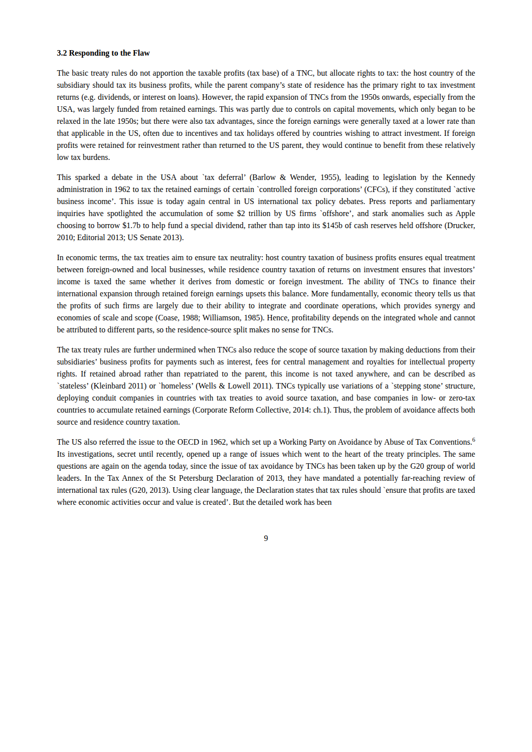3.2 Responding to the Flaw
The basic treaty rules do not apportion the taxable profits (tax base) of a TNC, but allocate rights to tax: the host country of the subsidiary should tax its business profits, while the parent company’s state of residence has the primary right to tax investment returns (e.g. dividends, or interest on loans). However, the rapid expansion of TNCs from the 1950s onwards, especially from the USA, was largely funded from retained earnings. This was partly due to controls on capital movements, which only began to be relaxed in the late 1950s; but there were also tax advantages, since the foreign earnings were generally taxed at a lower rate than that applicable in the US, often due to incentives and tax holidays offered by countries wishing to attract investment. If foreign profits were retained for reinvestment rather than returned to the US parent, they would continue to benefit from these relatively low tax burdens.
This sparked a debate in the USA about `tax deferral’ (Barlow & Wender, 1955), leading to legislation by the Kennedy administration in 1962 to tax the retained earnings of certain `controlled foreign corporations’ (CFCs), if they constituted `active business income’. This issue is today again central in US international tax policy debates. Press reports and parliamentary inquiries have spotlighted the accumulation of some $2 trillion by US firms `offshore’, and stark anomalies such as Apple choosing to borrow $1.7b to help fund a special dividend, rather than tap into its $145b of cash reserves held offshore (Drucker, 2010; Editorial 2013; US Senate 2013).
In economic terms, the tax treaties aim to ensure tax neutrality: host country taxation of business profits ensures equal treatment between foreign-owned and local businesses, while residence country taxation of returns on investment ensures that investors’ income is taxed the same whether it derives from domestic or foreign investment. The ability of TNCs to finance their international expansion through retained foreign earnings upsets this balance. More fundamentally, economic theory tells us that the profits of such firms are largely due to their ability to integrate and coordinate operations, which provides synergy and economies of scale and scope (Coase, 1988; Williamson, 1985). Hence, profitability depends on the integrated whole and cannot be attributed to different parts, so the residence-source split makes no sense for TNCs.
The tax treaty rules are further undermined when TNCs also reduce the scope of source taxation by making deductions from their subsidiaries’ business profits for payments such as interest, fees for central management and royalties for intellectual property rights. If retained abroad rather than repatriated to the parent, this income is not taxed anywhere, and can be described as `stateless’ (Kleinbard 2011) or `homeless’ (Wells & Lowell 2011). TNCs typically use variations of a `stepping stone’ structure, deploying conduit companies in countries with tax treaties to avoid source taxation, and base companies in low- or zero-tax countries to accumulate retained earnings (Corporate Reform Collective, 2014: ch.1). Thus, the problem of avoidance affects both source and residence country taxation.
The US also referred the issue to the OECD in 1962, which set up a Working Party on Avoidance by Abuse of Tax Conventions.6 Its investigations, secret until recently, opened up a range of issues which went to the heart of the treaty principles. The same questions are again on the agenda today, since the issue of tax avoidance by TNCs has been taken up by the G20 group of world leaders. In the Tax Annex of the St Petersburg Declaration of 2013, they have mandated a potentially far-reaching review of international tax rules (G20, 2013). Using clear language, the Declaration states that tax rules should `ensure that profits are taxed where economic activities occur and value is created’. But the detailed work has been
9